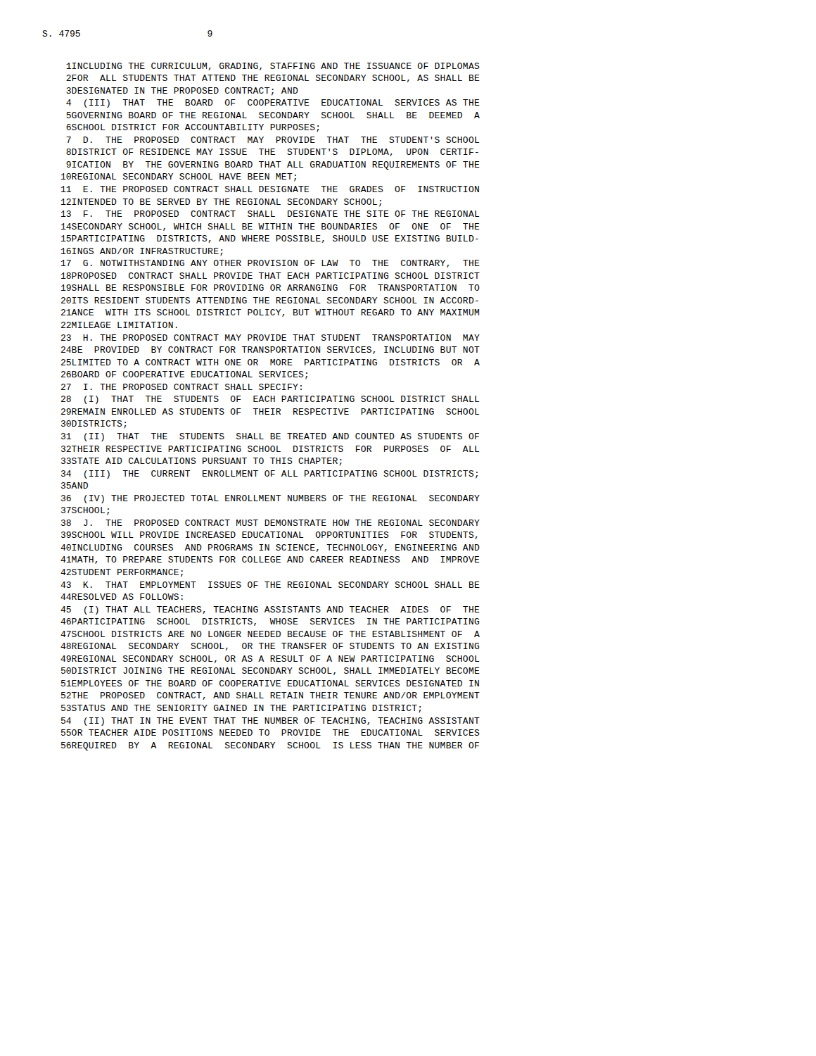S. 4795 9
| 1 | INCLUDING THE CURRICULUM, GRADING, STAFFING AND THE ISSUANCE OF DIPLOMAS |
| 2 | FOR ALL STUDENTS THAT ATTEND THE REGIONAL SECONDARY SCHOOL, AS SHALL BE |
| 3 | DESIGNATED IN THE PROPOSED CONTRACT; AND |
| 4 | (III) THAT THE BOARD OF COOPERATIVE EDUCATIONAL SERVICES AS THE |
| 5 | GOVERNING BOARD OF THE REGIONAL SECONDARY SCHOOL SHALL BE DEEMED A |
| 6 | SCHOOL DISTRICT FOR ACCOUNTABILITY PURPOSES; |
| 7 | D. THE PROPOSED CONTRACT MAY PROVIDE THAT THE STUDENT'S SCHOOL |
| 8 | DISTRICT OF RESIDENCE MAY ISSUE THE STUDENT'S DIPLOMA, UPON CERTIF- |
| 9 | ICATION BY THE GOVERNING BOARD THAT ALL GRADUATION REQUIREMENTS OF THE |
| 10 | REGIONAL SECONDARY SCHOOL HAVE BEEN MET; |
| 11 | E. THE PROPOSED CONTRACT SHALL DESIGNATE THE GRADES OF INSTRUCTION |
| 12 | INTENDED TO BE SERVED BY THE REGIONAL SECONDARY SCHOOL; |
| 13 | F. THE PROPOSED CONTRACT SHALL DESIGNATE THE SITE OF THE REGIONAL |
| 14 | SECONDARY SCHOOL, WHICH SHALL BE WITHIN THE BOUNDARIES OF ONE OF THE |
| 15 | PARTICIPATING DISTRICTS, AND WHERE POSSIBLE, SHOULD USE EXISTING BUILD- |
| 16 | INGS AND/OR INFRASTRUCTURE; |
| 17 | G. NOTWITHSTANDING ANY OTHER PROVISION OF LAW TO THE CONTRARY, THE |
| 18 | PROPOSED CONTRACT SHALL PROVIDE THAT EACH PARTICIPATING SCHOOL DISTRICT |
| 19 | SHALL BE RESPONSIBLE FOR PROVIDING OR ARRANGING FOR TRANSPORTATION TO |
| 20 | ITS RESIDENT STUDENTS ATTENDING THE REGIONAL SECONDARY SCHOOL IN ACCORD- |
| 21 | ANCE WITH ITS SCHOOL DISTRICT POLICY, BUT WITHOUT REGARD TO ANY MAXIMUM |
| 22 | MILEAGE LIMITATION. |
| 23 | H. THE PROPOSED CONTRACT MAY PROVIDE THAT STUDENT TRANSPORTATION MAY |
| 24 | BE PROVIDED BY CONTRACT FOR TRANSPORTATION SERVICES, INCLUDING BUT NOT |
| 25 | LIMITED TO A CONTRACT WITH ONE OR MORE PARTICIPATING DISTRICTS OR A |
| 26 | BOARD OF COOPERATIVE EDUCATIONAL SERVICES; |
| 27 | I. THE PROPOSED CONTRACT SHALL SPECIFY: |
| 28 | (I) THAT THE STUDENTS OF EACH PARTICIPATING SCHOOL DISTRICT SHALL |
| 29 | REMAIN ENROLLED AS STUDENTS OF THEIR RESPECTIVE PARTICIPATING SCHOOL |
| 30 | DISTRICTS; |
| 31 | (II) THAT THE STUDENTS SHALL BE TREATED AND COUNTED AS STUDENTS OF |
| 32 | THEIR RESPECTIVE PARTICIPATING SCHOOL DISTRICTS FOR PURPOSES OF ALL |
| 33 | STATE AID CALCULATIONS PURSUANT TO THIS CHAPTER; |
| 34 | (III) THE CURRENT ENROLLMENT OF ALL PARTICIPATING SCHOOL DISTRICTS; |
| 35 | AND |
| 36 | (IV) THE PROJECTED TOTAL ENROLLMENT NUMBERS OF THE REGIONAL SECONDARY |
| 37 | SCHOOL; |
| 38 | J. THE PROPOSED CONTRACT MUST DEMONSTRATE HOW THE REGIONAL SECONDARY |
| 39 | SCHOOL WILL PROVIDE INCREASED EDUCATIONAL OPPORTUNITIES FOR STUDENTS, |
| 40 | INCLUDING COURSES AND PROGRAMS IN SCIENCE, TECHNOLOGY, ENGINEERING AND |
| 41 | MATH, TO PREPARE STUDENTS FOR COLLEGE AND CAREER READINESS AND IMPROVE |
| 42 | STUDENT PERFORMANCE; |
| 43 | K. THAT EMPLOYMENT ISSUES OF THE REGIONAL SECONDARY SCHOOL SHALL BE |
| 44 | RESOLVED AS FOLLOWS: |
| 45 | (I) THAT ALL TEACHERS, TEACHING ASSISTANTS AND TEACHER AIDES OF THE |
| 46 | PARTICIPATING SCHOOL DISTRICTS, WHOSE SERVICES IN THE PARTICIPATING |
| 47 | SCHOOL DISTRICTS ARE NO LONGER NEEDED BECAUSE OF THE ESTABLISHMENT OF A |
| 48 | REGIONAL SECONDARY SCHOOL, OR THE TRANSFER OF STUDENTS TO AN EXISTING |
| 49 | REGIONAL SECONDARY SCHOOL, OR AS A RESULT OF A NEW PARTICIPATING SCHOOL |
| 50 | DISTRICT JOINING THE REGIONAL SECONDARY SCHOOL, SHALL IMMEDIATELY BECOME |
| 51 | EMPLOYEES OF THE BOARD OF COOPERATIVE EDUCATIONAL SERVICES DESIGNATED IN |
| 52 | THE PROPOSED CONTRACT, AND SHALL RETAIN THEIR TENURE AND/OR EMPLOYMENT |
| 53 | STATUS AND THE SENIORITY GAINED IN THE PARTICIPATING DISTRICT; |
| 54 | (II) THAT IN THE EVENT THAT THE NUMBER OF TEACHING, TEACHING ASSISTANT |
| 55 | OR TEACHER AIDE POSITIONS NEEDED TO PROVIDE THE EDUCATIONAL SERVICES |
| 56 | REQUIRED BY A REGIONAL SECONDARY SCHOOL IS LESS THAN THE NUMBER OF |